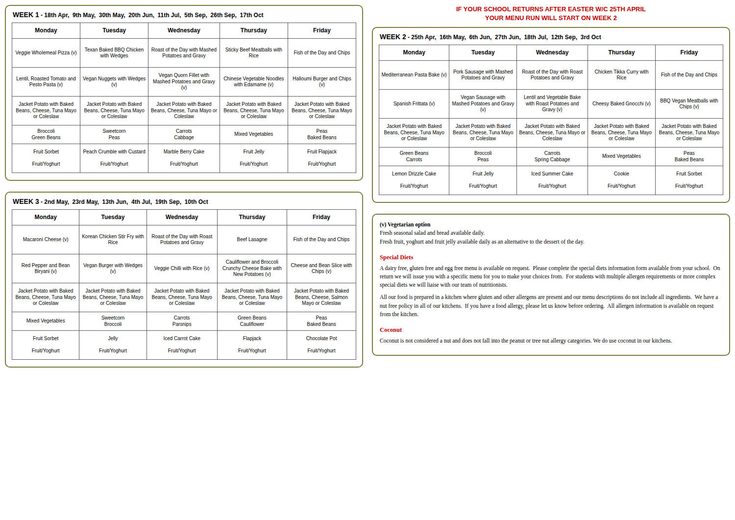WEEK 1 - 18th Apr, 9th May, 30th May, 20th Jun, 11th Jul, 5th Sep, 26th Sep, 17th Oct
| Monday | Tuesday | Wednesday | Thursday | Friday |
| --- | --- | --- | --- | --- |
| Veggie Wholemeal Pizza (v) | Texan Baked BBQ Chicken with Wedges | Roast of the Day with Mashed Potatoes and Gravy | Sticky Beef Meatballs with Rice | Fish of the Day and Chips |
| Lentil, Roasted Tomato and Pesto Pasta (v) | Vegan Nuggets with Wedges (v) | Vegan Quorn Fillet with Mashed Potatoes and Gravy (v) | Chinese Vegetable Noodles with Edamame (v) | Halloumi Burger and Chips (v) |
| Jacket Potato with Baked Beans, Cheese, Tuna Mayo or Coleslaw | Jacket Potato with Baked Beans, Cheese, Tuna Mayo or Coleslaw | Jacket Potato with Baked Beans, Cheese, Tuna Mayo or Coleslaw | Jacket Potato with Baked Beans, Cheese, Tuna Mayo or Coleslaw | Jacket Potato with Baked Beans, Cheese, Tuna Mayo or Coleslaw |
| Broccoli Green Beans | Sweetcorn Peas | Carrots Cabbage | Mixed Vegetables | Peas Baked Beans |
| Fruit Sorbet Fruit/Yoghurt | Peach Crumble with Custard Fruit/Yoghurt | Marble Berry Cake Fruit/Yoghurt | Fruit Jelly Fruit/Yoghurt | Fruit Flapjack Fruit/Yoghurt |
WEEK 3 - 2nd May, 23rd May, 13th Jun, 4th Jul, 19th Sep, 10th Oct
| Monday | Tuesday | Wednesday | Thursday | Friday |
| --- | --- | --- | --- | --- |
| Macaroni Cheese (v) | Korean Chicken Stir Fry with Rice | Roast of the Day with Roast Potatoes and Gravy | Beef Lasagne | Fish of the Day and Chips |
| Red Pepper and Bean Biryani (v) | Vegan Burger with Wedges (v) | Veggie Chilli with Rice (v) | Cauliflower and Broccoli Crunchy Cheese Bake with New Potatoes (v) | Cheese and Bean Slice with Chips (v) |
| Jacket Potato with Baked Beans, Cheese, Tuna Mayo or Coleslaw | Jacket Potato with Baked Beans, Cheese, Tuna Mayo or Coleslaw | Jacket Potato with Baked Beans, Cheese, Tuna Mayo or Coleslaw | Jacket Potato with Baked Beans, Cheese, Tuna Mayo or Coleslaw | Jacket Potato with Baked Beans, Cheese, Salmon Mayo or Coleslaw |
| Mixed Vegetables | Sweetcorn Broccoli | Carrots Parsnips | Green Beans Cauliflower | Peas Baked Beans |
| Fruit Sorbet Fruit/Yoghurt | Jelly Fruit/Yoghurt | Iced Carrot Cake Fruit/Yoghurt | Flapjack Fruit/Yoghurt | Chocolate Pot Fruit/Yoghurt |
IF YOUR SCHOOL RETURNS AFTER EASTER W/C 25TH APRIL
YOUR MENU RUN WILL START ON WEEK 2
WEEK 2 - 25th Apr, 16th May, 6th Jun, 27th Jun, 18th Jul, 12th Sep, 3rd Oct
| Monday | Tuesday | Wednesday | Thursday | Friday |
| --- | --- | --- | --- | --- |
| Mediterranean Pasta Bake (v) | Pork Sausage with Mashed Potatoes and Gravy | Roast of the Day with Roast Potatoes and Gravy | Chicken Tikka Curry with Rice | Fish of the Day and Chips |
| Spanish Frittata (v) | Vegan Sausage with Mashed Potatoes and Gravy (v) | Lentil and Vegetable Bake with Roast Potatoes and Gravy (v) | Cheesy Baked Gnocchi (v) | BBQ Vegan Meatballs with Chips (v) |
| Jacket Potato with Baked Beans, Cheese, Tuna Mayo or Coleslaw | Jacket Potato with Baked Beans, Cheese, Tuna Mayo or Coleslaw | Jacket Potato with Baked Beans, Cheese, Tuna Mayo or Coleslaw | Jacket Potato with Baked Beans, Cheese, Tuna Mayo or Coleslaw | Jacket Potato with Baked Beans, Cheese, Tuna Mayo or Coleslaw |
| Green Beans Carrots | Broccoli Peas | Carrots Spring Cabbage | Mixed Vegetables | Peas Baked Beans |
| Lemon Drizzle Cake Fruit/Yoghurt | Fruit Jelly Fruit/Yoghurt | Iced Summer Cake Fruit/Yoghurt | Cookie Fruit/Yoghurt | Fruit Sorbet Fruit/Yoghurt |
(v) Vegetarian option
Fresh seasonal salad and bread available daily.
Fresh fruit, yoghurt and fruit jelly available daily as an alternative to the dessert of the day.
Special Diets
A dairy free, gluten free and egg free menu is available on request. Please complete the special diets information form available from your school. On return we will issue you with a specific menu for you to make your choices from. For students with multiple allergen requirements or more complex special diets we will liaise with our team of nutritionists.
All our food is prepared in a kitchen where gluten and other allergens are present and our menu descriptions do not include all ingredients. We have a nut free policy in all of our kitchens. If you have a food allergy, please let us know before ordering. All allergen information is available on request from the kitchen.
Coconut
Coconut is not considered a nut and does not fall into the peanut or tree nut allergy categories. We do use coconut in our kitchens.